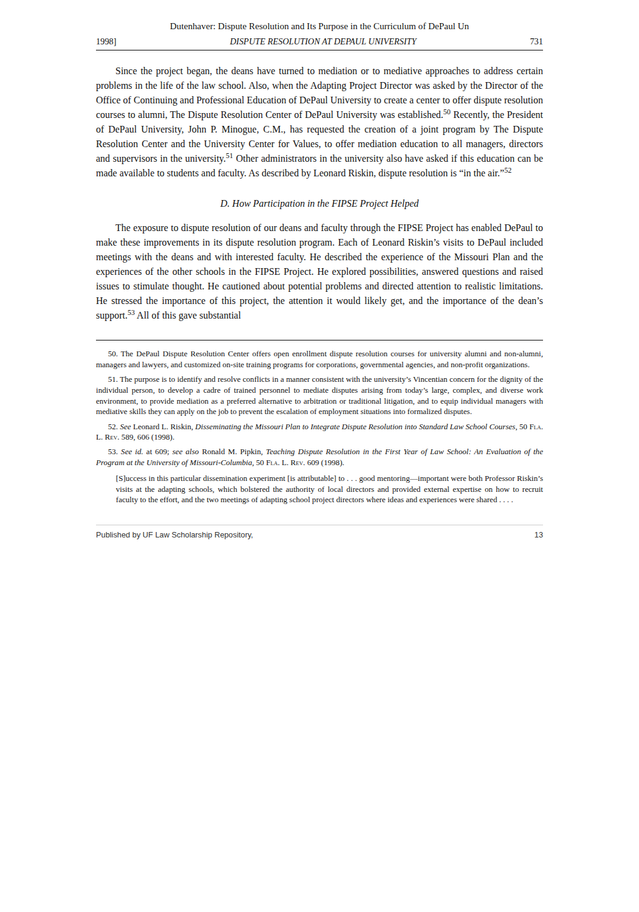Dutenhaver: Dispute Resolution and Its Purpose in the Curriculum of DePaul Un
1998] DISPUTE RESOLUTION AT DEPAUL UNIVERSITY 731
Since the project began, the deans have turned to mediation or to mediative approaches to address certain problems in the life of the law school. Also, when the Adapting Project Director was asked by the Director of the Office of Continuing and Professional Education of DePaul University to create a center to offer dispute resolution courses to alumni, The Dispute Resolution Center of DePaul University was established.50 Recently, the President of DePaul University, John P. Minogue, C.M., has requested the creation of a joint program by The Dispute Resolution Center and the University Center for Values, to offer mediation education to all managers, directors and supervisors in the university.51 Other administrators in the university also have asked if this education can be made available to students and faculty. As described by Leonard Riskin, dispute resolution is “in the air.”52
D. How Participation in the FIPSE Project Helped
The exposure to dispute resolution of our deans and faculty through the FIPSE Project has enabled DePaul to make these improvements in its dispute resolution program. Each of Leonard Riskin’s visits to DePaul included meetings with the deans and with interested faculty. He described the experience of the Missouri Plan and the experiences of the other schools in the FIPSE Project. He explored possibilities, answered questions and raised issues to stimulate thought. He cautioned about potential problems and directed attention to realistic limitations. He stressed the importance of this project, the attention it would likely get, and the importance of the dean’s support.53 All of this gave substantial
50. The DePaul Dispute Resolution Center offers open enrollment dispute resolution courses for university alumni and non-alumni, managers and lawyers, and customized on-site training programs for corporations, governmental agencies, and non-profit organizations.
51. The purpose is to identify and resolve conflicts in a manner consistent with the university’s Vincentian concern for the dignity of the individual person, to develop a cadre of trained personnel to mediate disputes arising from today’s large, complex, and diverse work environment, to provide mediation as a preferred alternative to arbitration or traditional litigation, and to equip individual managers with mediative skills they can apply on the job to prevent the escalation of employment situations into formalized disputes.
52. See Leonard L. Riskin, Disseminating the Missouri Plan to Integrate Dispute Resolution into Standard Law School Courses, 50 Fla. L. Rev. 589, 606 (1998).
53. See id. at 609; see also Ronald M. Pipkin, Teaching Dispute Resolution in the First Year of Law School: An Evaluation of the Program at the University of Missouri-Columbia, 50 Fla. L. Rev. 609 (1998).
[S]uccess in this particular dissemination experiment [is attributable] to . . . good mentoring—important were both Professor Riskin’s visits at the adapting schools, which bolstered the authority of local directors and provided external expertise on how to recruit faculty to the effort, and the two meetings of adapting school project directors where ideas and experiences were shared . . . .
Published by UF Law Scholarship Repository, 13